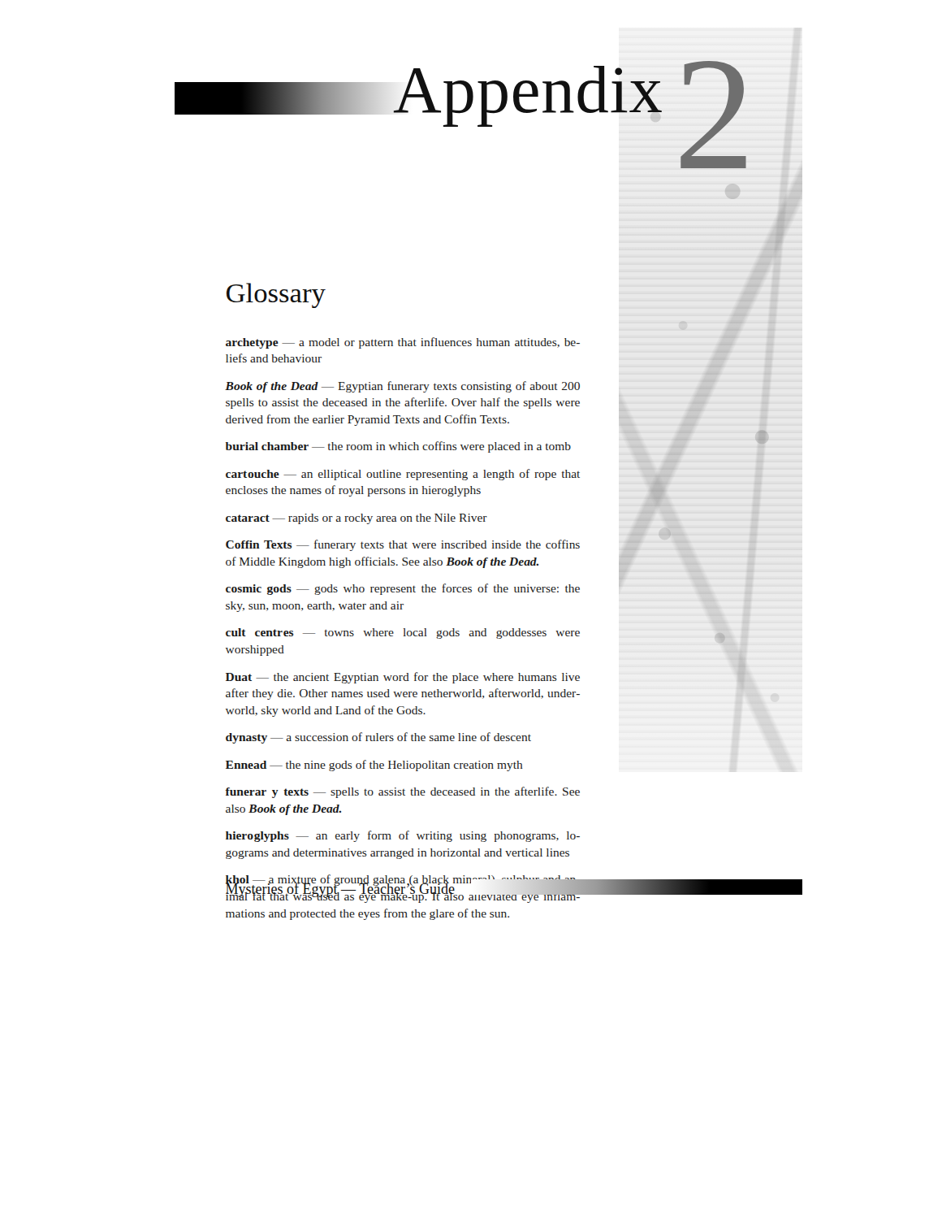Appendix
2
Glossary
archetype — a model or pattern that influences human attitudes, beliefs and behaviour
Book of the Dead — Egyptian funerary texts consisting of about 200 spells to assist the deceased in the afterlife. Over half the spells were derived from the earlier Pyramid Texts and Coffin Texts.
burial chamber — the room in which coffins were placed in a tomb
cartouche — an elliptical outline representing a length of rope that encloses the names of royal persons in hieroglyphs
cataract — rapids or a rocky area on the Nile River
Coffin Texts — funerary texts that were inscribed inside the coffins of Middle Kingdom high officials. See also Book of the Dead.
cosmic gods — gods who represent the forces of the universe: the sky, sun, moon, earth, water and air
cult centres — towns where local gods and goddesses were worshipped
Duat — the ancient Egyptian word for the place where humans live after they die. Other names used were netherworld, afterworld, underworld, sky world and Land of the Gods.
dynasty — a succession of rulers of the same line of descent
Ennead — the nine gods of the Heliopolitan creation myth
funerar y texts — spells to assist the deceased in the afterlife. See also Book of the Dead.
hieroglyphs — an early form of writing using phonograms, logograms and determinatives arranged in horizontal and vertical lines
khol — a mixture of ground galena (a black mineral), sulphur and animal fat that was used as eye make-up. It also alleviated eye inflammations and protected the eyes from the glare of the sun.
Mysteries of Egypt — Teacher’s Guide